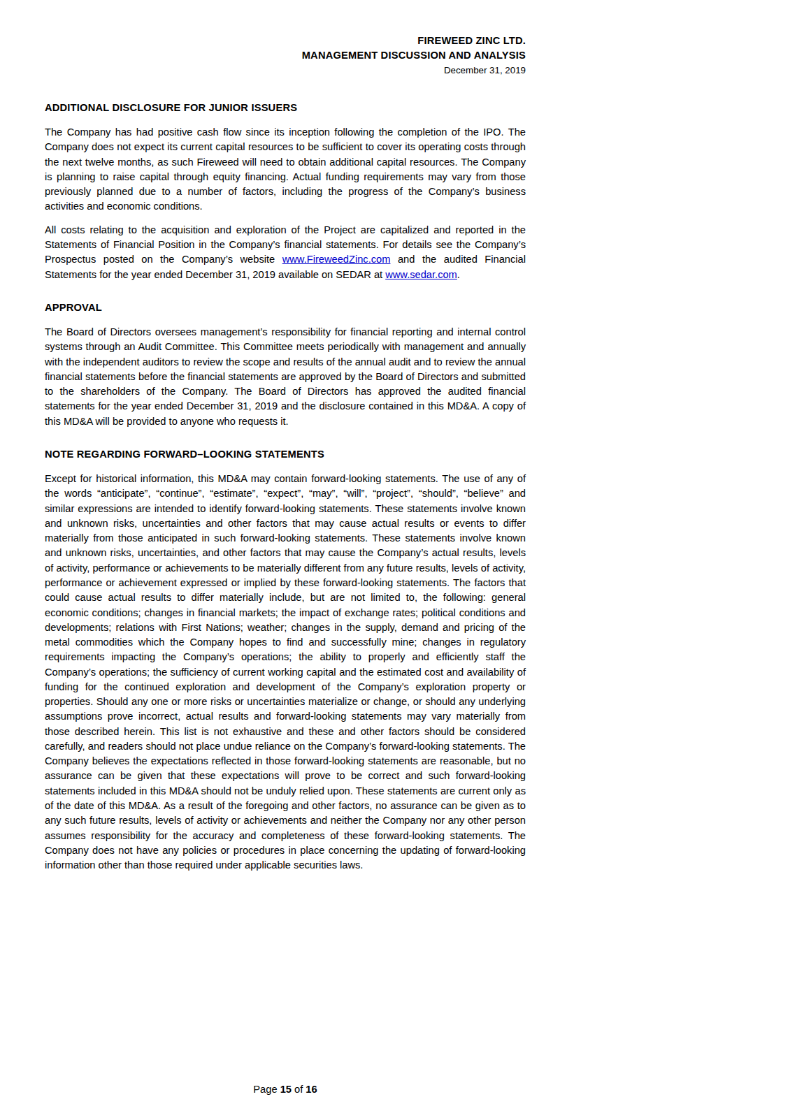FIREWEED ZINC LTD.
MANAGEMENT DISCUSSION AND ANALYSIS
December 31, 2019
ADDITIONAL DISCLOSURE FOR JUNIOR ISSUERS
The Company has had positive cash flow since its inception following the completion of the IPO. The Company does not expect its current capital resources to be sufficient to cover its operating costs through the next twelve months, as such Fireweed will need to obtain additional capital resources. The Company is planning to raise capital through equity financing. Actual funding requirements may vary from those previously planned due to a number of factors, including the progress of the Company’s business activities and economic conditions.
All costs relating to the acquisition and exploration of the Project are capitalized and reported in the Statements of Financial Position in the Company’s financial statements. For details see the Company’s Prospectus posted on the Company’s website www.FireweedZinc.com and the audited Financial Statements for the year ended December 31, 2019 available on SEDAR at www.sedar.com.
APPROVAL
The Board of Directors oversees management’s responsibility for financial reporting and internal control systems through an Audit Committee. This Committee meets periodically with management and annually with the independent auditors to review the scope and results of the annual audit and to review the annual financial statements before the financial statements are approved by the Board of Directors and submitted to the shareholders of the Company. The Board of Directors has approved the audited financial statements for the year ended December 31, 2019 and the disclosure contained in this MD&A. A copy of this MD&A will be provided to anyone who requests it.
NOTE REGARDING FORWARD–LOOKING STATEMENTS
Except for historical information, this MD&A may contain forward-looking statements. The use of any of the words “anticipate”, “continue”, “estimate”, “expect”, “may”, “will”, “project”, “should”, “believe” and similar expressions are intended to identify forward-looking statements. These statements involve known and unknown risks, uncertainties and other factors that may cause actual results or events to differ materially from those anticipated in such forward-looking statements. These statements involve known and unknown risks, uncertainties, and other factors that may cause the Company’s actual results, levels of activity, performance or achievements to be materially different from any future results, levels of activity, performance or achievement expressed or implied by these forward-looking statements. The factors that could cause actual results to differ materially include, but are not limited to, the following: general economic conditions; changes in financial markets; the impact of exchange rates; political conditions and developments; relations with First Nations; weather; changes in the supply, demand and pricing of the metal commodities which the Company hopes to find and successfully mine; changes in regulatory requirements impacting the Company’s operations; the ability to properly and efficiently staff the Company’s operations; the sufficiency of current working capital and the estimated cost and availability of funding for the continued exploration and development of the Company’s exploration property or properties. Should any one or more risks or uncertainties materialize or change, or should any underlying assumptions prove incorrect, actual results and forward-looking statements may vary materially from those described herein. This list is not exhaustive and these and other factors should be considered carefully, and readers should not place undue reliance on the Company’s forward-looking statements. The Company believes the expectations reflected in those forward-looking statements are reasonable, but no assurance can be given that these expectations will prove to be correct and such forward-looking statements included in this MD&A should not be unduly relied upon. These statements are current only as of the date of this MD&A. As a result of the foregoing and other factors, no assurance can be given as to any such future results, levels of activity or achievements and neither the Company nor any other person assumes responsibility for the accuracy and completeness of these forward-looking statements. The Company does not have any policies or procedures in place concerning the updating of forward-looking information other than those required under applicable securities laws.
Page 15 of 16